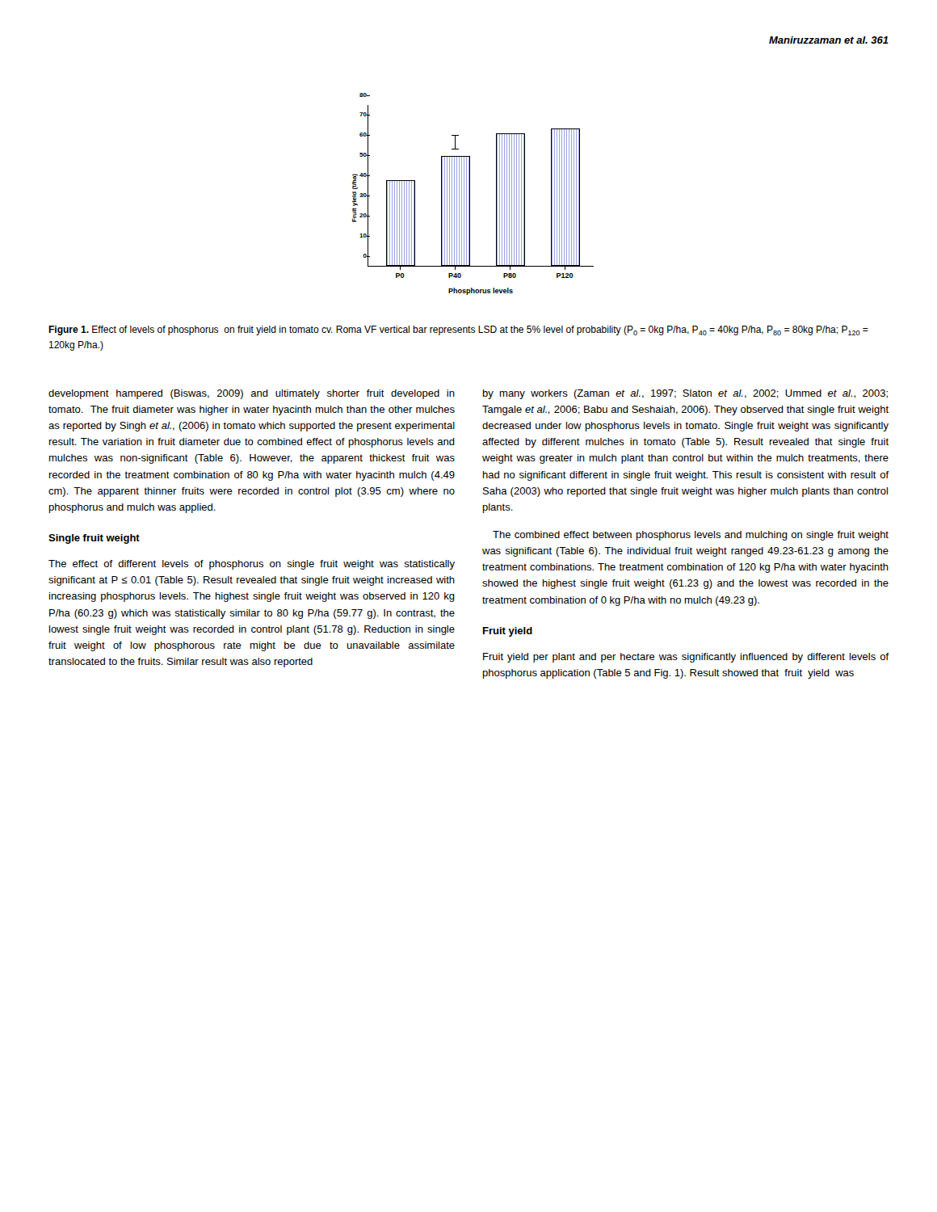Maniruzzaman et al. 361
Fruit yield (t/ha)
80
70
60
50
40
30
20
10
0
P0
P40
P80
P120
Phosphorus levels
Figure 1. Effect of levels of phosphorus on fruit yield in tomato cv. Roma VF vertical bar represents LSD at the 5% level of probability (P0 = 0kg P/ha, P40 = 40kg P/ha, P80 = 80kg P/ha; P120 = 120kg P/ha.)
development hampered (Biswas, 2009) and ultimately shorter fruit developed in tomato. The fruit diameter was higher in water hyacinth mulch than the other mulches as reported by Singh et al., (2006) in tomato which supported the present experimental result. The variation in fruit diameter due to combined effect of phosphorus levels and mulches was non-significant (Table 6). However, the apparent thickest fruit was recorded in the treatment combination of 80 kg P/ha with water hyacinth mulch (4.49 cm). The apparent thinner fruits were recorded in control plot (3.95 cm) where no phosphorus and mulch was applied.
Single fruit weight
The effect of different levels of phosphorus on single fruit weight was statistically significant at P ≤ 0.01 (Table 5). Result revealed that single fruit weight increased with increasing phosphorus levels. The highest single fruit weight was observed in 120 kg P/ha (60.23 g) which was statistically similar to 80 kg P/ha (59.77 g). In contrast, the lowest single fruit weight was recorded in control plant (51.78 g). Reduction in single fruit weight of low phosphorous rate might be due to unavailable assimilate translocated to the fruits. Similar result was also reported
by many workers (Zaman et al., 1997; Slaton et al., 2002; Ummed et al., 2003; Tamgale et al., 2006; Babu and Seshaiah, 2006). They observed that single fruit weight decreased under low phosphorus levels in tomato. Single fruit weight was significantly affected by different mulches in tomato (Table 5). Result revealed that single fruit weight was greater in mulch plant than control but within the mulch treatments, there had no significant different in single fruit weight. This result is consistent with result of Saha (2003) who reported that single fruit weight was higher mulch plants than control plants.
The combined effect between phosphorus levels and mulching on single fruit weight was significant (Table 6). The individual fruit weight ranged 49.23-61.23 g among the treatment combinations. The treatment combination of 120 kg P/ha with water hyacinth showed the highest single fruit weight (61.23 g) and the lowest was recorded in the treatment combination of 0 kg P/ha with no mulch (49.23 g).
Fruit yield
Fruit yield per plant and per hectare was significantly influenced by different levels of phosphorus application (Table 5 and Fig. 1). Result showed that fruit yield was